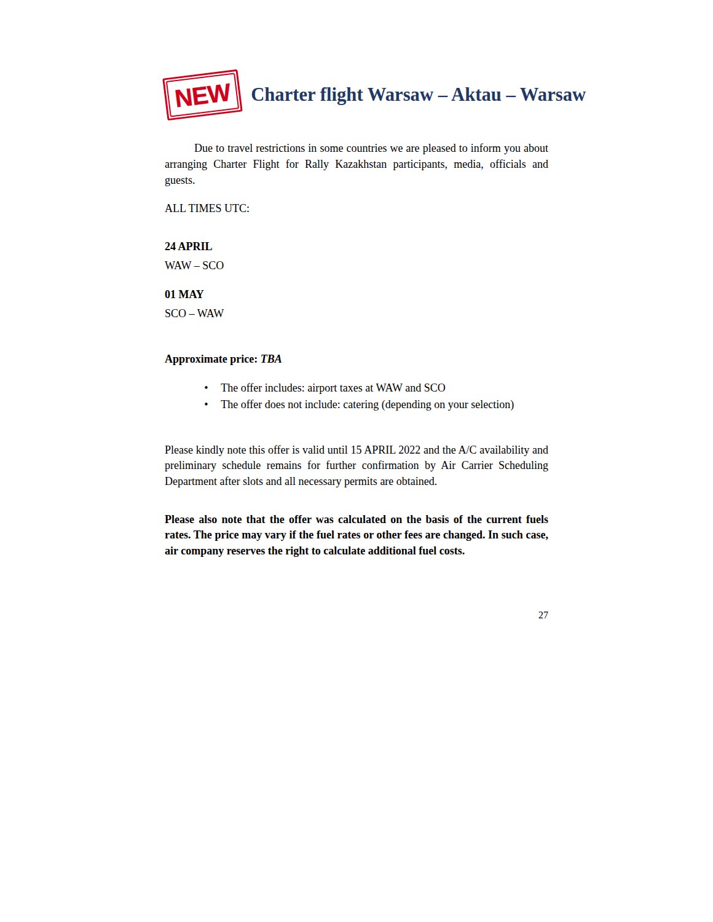NEW
Charter flight Warsaw – Aktau – Warsaw
Due to travel restrictions in some countries we are pleased to inform you about arranging Charter Flight for Rally Kazakhstan participants, media, officials and guests.
ALL TIMES UTC:
24 APRIL
WAW – SCO
01 MAY
SCO – WAW
Approximate price: TBA
The offer includes: airport taxes at WAW and SCO
The offer does not include: catering (depending on your selection)
Please kindly note this offer is valid until 15 APRIL 2022 and the A/C availability and preliminary schedule remains for further confirmation by Air Carrier Scheduling Department after slots and all necessary permits are obtained.
Please also note that the offer was calculated on the basis of the current fuels rates. The price may vary if the fuel rates or other fees are changed. In such case, air company reserves the right to calculate additional fuel costs.
27